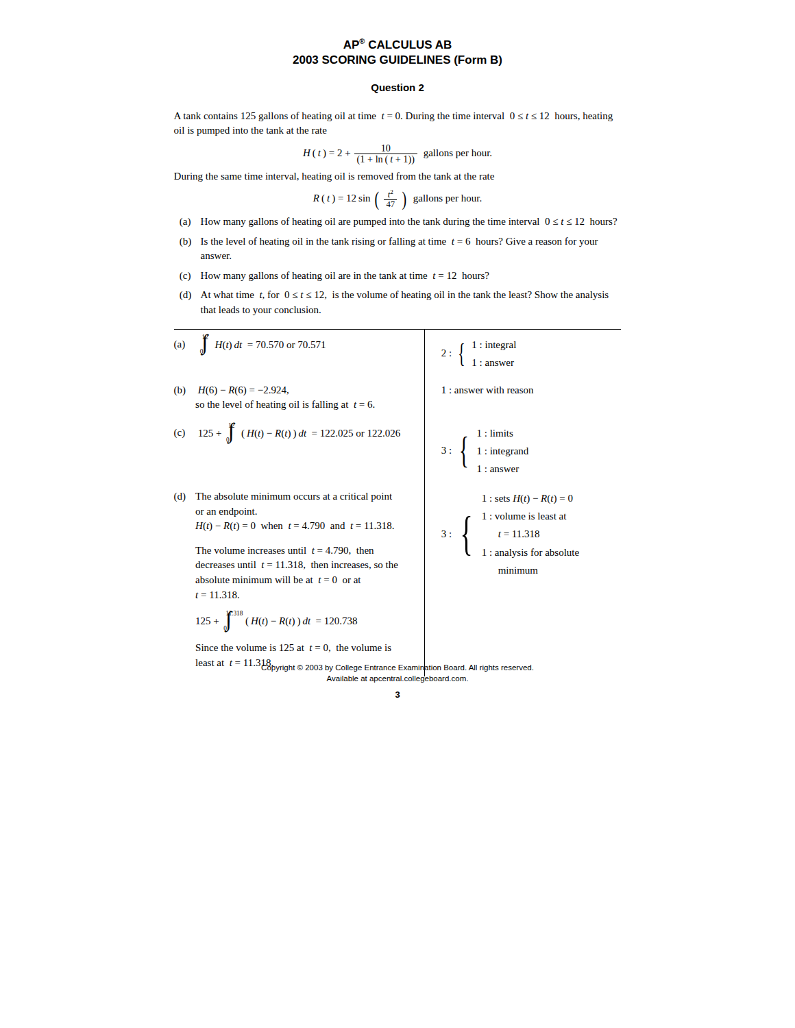AP® CALCULUS AB
2003 SCORING GUIDELINES (Form B)
Question 2
A tank contains 125 gallons of heating oil at time t = 0. During the time interval 0 ≤ t ≤ 12 hours, heating oil is pumped into the tank at the rate
H ( t ) = 2 + 10 (1 + ln ( t + 1)) gallons per hour.
During the same time interval, heating oil is removed from the tank at the rate
R ( t ) = 12 sin ( t2 47 ) gallons per hour.
(a) How many gallons of heating oil are pumped into the tank during the time interval 0 ≤ t ≤ 12 hours?
(b) Is the level of heating oil in the tank rising or falling at time t = 6 hours? Give a reason for your answer.
(c) How many gallons of heating oil are in the tank at time t = 12 hours?
(d) At what time t, for 0 ≤ t ≤ 12, is the volume of heating oil in the tank the least? Show the analysis that leads to your conclusion.
| (a) 12 ∫ 0 H ( t ) dt = 70.570 or 70.571 | 2 : { 1 : integral 1 : answer |
| (b) H (6) − R (6) = −2.924, so the level of heating oil is falling at t = 6. | 1 : answer with reason |
| (c) 125 + 12 ∫ 0 ( H ( t ) − R ( t ) ) dt = 122.025 or 122.026 | 3 : { 1 : limits 1 : integrand 1 : answer |
| (d) The absolute minimum occurs at a critical point or an endpoint. H ( t ) − R ( t ) = 0 when t = 4.790 and t = 11.318. The volume increases until t = 4.790, then decreases until t = 11.318, then increases, so the absolute minimum will be at t = 0 or at t = 11.318. 125 + 11.318 ∫ 0 ( H ( t ) − R ( t ) ) dt = 120.738 Since the volume is 125 at t = 0, the volume is least at t = 11.318. | 3 : { 1 : sets H ( t ) − R ( t ) = 0 1 : volume is least at t = 11.318 1 : analysis for absolute minimum |
Copyright © 2003 by College Entrance Examination Board. All rights reserved.
Available at apcentral.collegeboard.com.
3